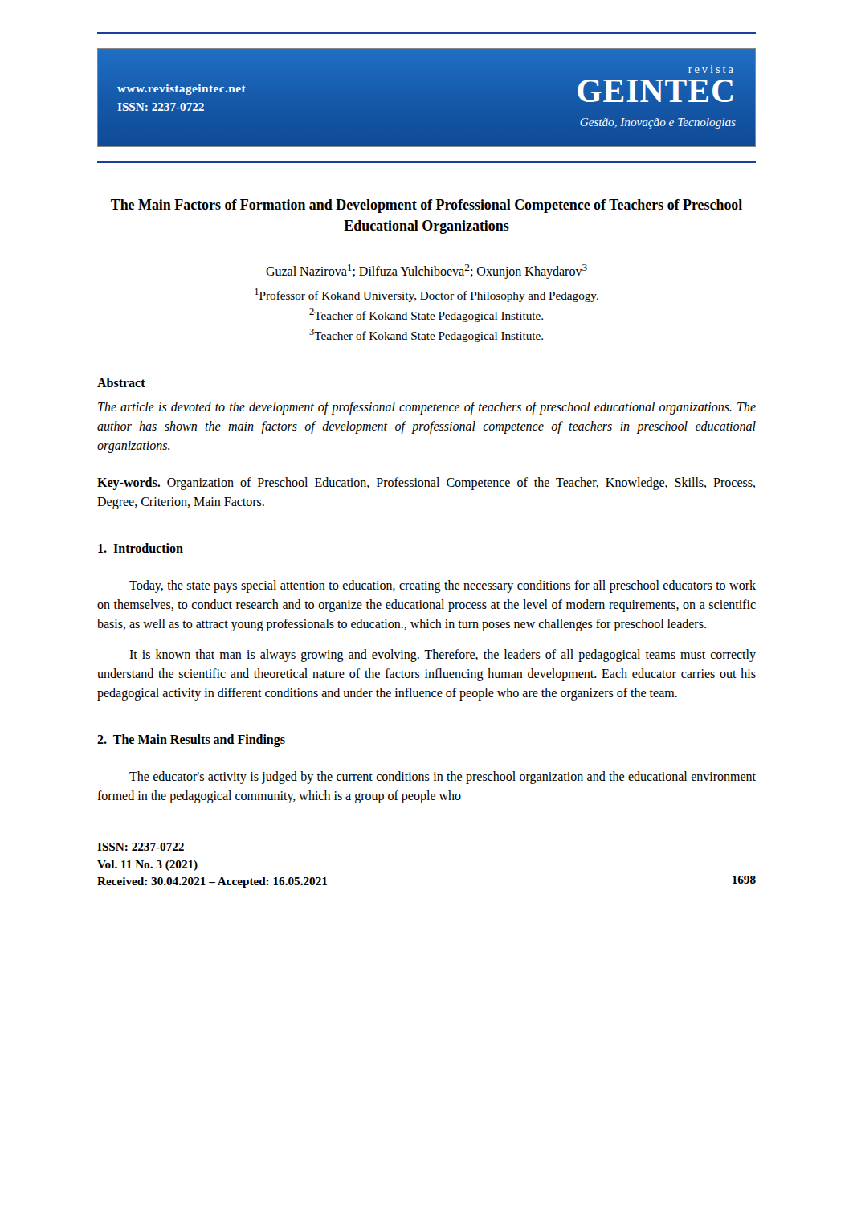www.revistageintec.net
ISSN: 2237-0722
revista GEINTEC
Gestão, Inovação e Tecnologias
The Main Factors of Formation and Development of Professional Competence of Teachers of Preschool Educational Organizations
Guzal Nazirova1; Dilfuza Yulchiboeva2; Oxunjon Khaydarov3
1Professor of Kokand University, Doctor of Philosophy and Pedagogy.
2Teacher of Kokand State Pedagogical Institute.
3Teacher of Kokand State Pedagogical Institute.
Abstract
The article is devoted to the development of professional competence of teachers of preschool educational organizations. The author has shown the main factors of development of professional competence of teachers in preschool educational organizations.
Key-words. Organization of Preschool Education, Professional Competence of the Teacher, Knowledge, Skills, Process, Degree, Criterion, Main Factors.
1. Introduction
Today, the state pays special attention to education, creating the necessary conditions for all preschool educators to work on themselves, to conduct research and to organize the educational process at the level of modern requirements, on a scientific basis, as well as to attract young professionals to education., which in turn poses new challenges for preschool leaders.
It is known that man is always growing and evolving. Therefore, the leaders of all pedagogical teams must correctly understand the scientific and theoretical nature of the factors influencing human development. Each educator carries out his pedagogical activity in different conditions and under the influence of people who are the organizers of the team.
2. The Main Results and Findings
The educator's activity is judged by the current conditions in the preschool organization and the educational environment formed in the pedagogical community, which is a group of people who
ISSN: 2237-0722
Vol. 11 No. 3 (2021)
Received: 30.04.2021 – Accepted: 16.05.2021
1698